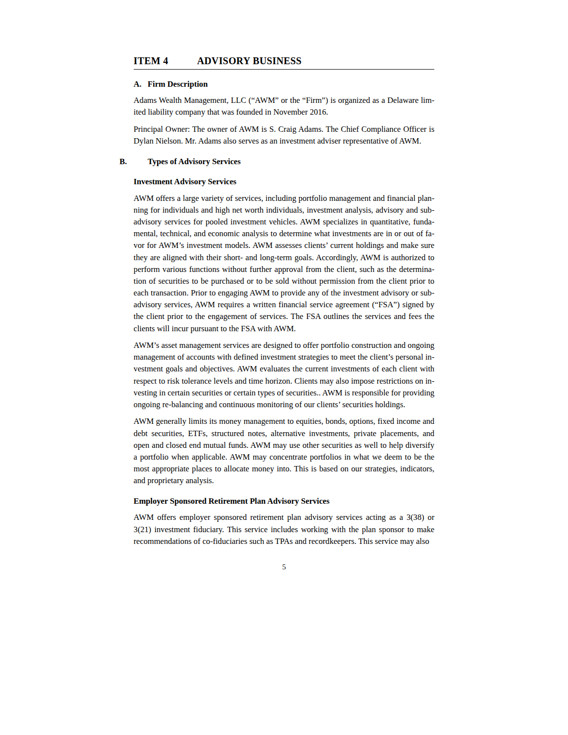ITEM 4 ADVISORY BUSINESS
A. Firm Description
Adams Wealth Management, LLC (“AWM” or the “Firm”) is organized as a Delaware limited liability company that was founded in November 2016.
Principal Owner: The owner of AWM is S. Craig Adams. The Chief Compliance Officer is Dylan Nielson. Mr. Adams also serves as an investment adviser representative of AWM.
B. Types of Advisory Services
Investment Advisory Services
AWM offers a large variety of services, including portfolio management and financial planning for individuals and high net worth individuals, investment analysis, advisory and sub-advisory services for pooled investment vehicles. AWM specializes in quantitative, fundamental, technical, and economic analysis to determine what investments are in or out of favor for AWM’s investment models. AWM assesses clients’ current holdings and make sure they are aligned with their short- and long-term goals. Accordingly, AWM is authorized to perform various functions without further approval from the client, such as the determination of securities to be purchased or to be sold without permission from the client prior to each transaction. Prior to engaging AWM to provide any of the investment advisory or sub-advisory services, AWM requires a written financial service agreement (“FSA”) signed by the client prior to the engagement of services. The FSA outlines the services and fees the clients will incur pursuant to the FSA with AWM.
AWM’s asset management services are designed to offer portfolio construction and ongoing management of accounts with defined investment strategies to meet the client’s personal investment goals and objectives. AWM evaluates the current investments of each client with respect to risk tolerance levels and time horizon. Clients may also impose restrictions on investing in certain securities or certain types of securities.. AWM is responsible for providing ongoing re-balancing and continuous monitoring of our clients’ securities holdings.
AWM generally limits its money management to equities, bonds, options, fixed income and debt securities, ETFs, structured notes, alternative investments, private placements, and open and closed end mutual funds. AWM may use other securities as well to help diversify a portfolio when applicable. AWM may concentrate portfolios in what we deem to be the most appropriate places to allocate money into. This is based on our strategies, indicators, and proprietary analysis.
Employer Sponsored Retirement Plan Advisory Services
AWM offers employer sponsored retirement plan advisory services acting as a 3(38) or 3(21) investment fiduciary. This service includes working with the plan sponsor to make recommendations of co-fiduciaries such as TPAs and recordkeepers. This service may also
5